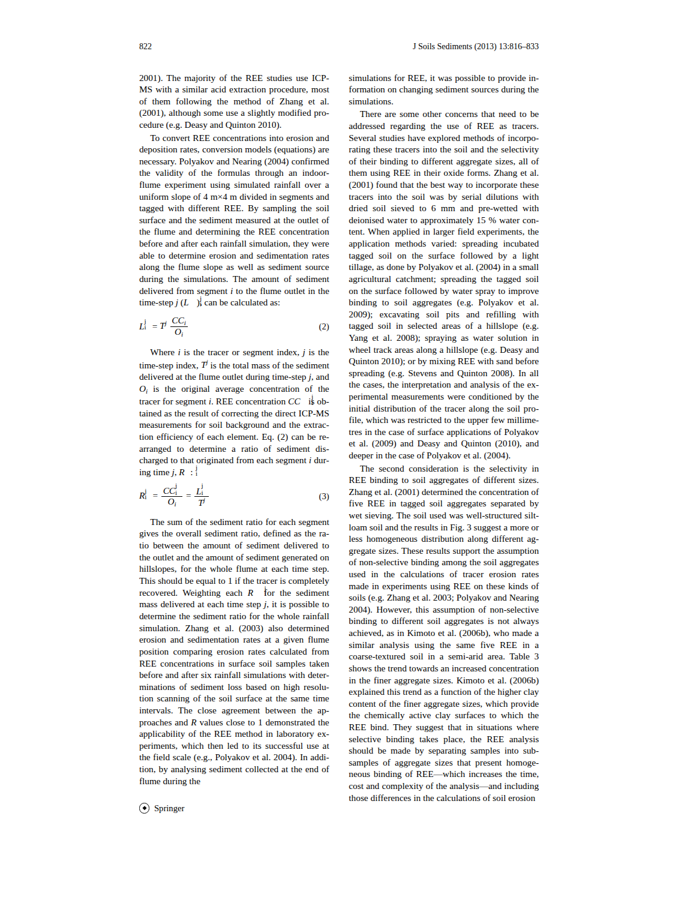822 J Soils Sediments (2013) 13:816–833
2001). The majority of the REE studies use ICP-MS with a similar acid extraction procedure, most of them following the method of Zhang et al. (2001), although some use a slightly modified procedure (e.g. Deasy and Quinton 2010).
To convert REE concentrations into erosion and deposition rates, conversion models (equations) are necessary. Polyakov and Nearing (2004) confirmed the validity of the formulas through an indoor-flume experiment using simulated rainfall over a uniform slope of 4 m×4 m divided in segments and tagged with different REE. By sampling the soil surface and the sediment measured at the outlet of the flume and determining the REE concentration before and after each rainfall simulation, they were able to determine erosion and sedimentation rates along the flume slope as well as sediment source during the simulations. The amount of sediment delivered from segment i to the flume outlet in the time-step j (Lji ), can be calculated as:
Lji = Tj CCi Oi (2)
Where i is the tracer or segment index, j is the time-step index, Tj is the total mass of the sediment delivered at the flume outlet during time-step j, and Oi is the original average concentration of the tracer for segment i. REE concentration CC ji is obtained as the result of correcting the direct ICP-MS measurements for soil background and the extraction efficiency of each element. Eq. (2) can be rearranged to determine a ratio of sediment discharged to that originated from each segment i during time j, Rji:
Rji = CC ji Oi = Lji Tj (3)
The sum of the sediment ratio for each segment gives the overall sediment ratio, defined as the ratio between the amount of sediment delivered to the outlet and the amount of sediment generated on hillslopes, for the whole flume at each time step. This should be equal to 1 if the tracer is completely recovered. Weighting each Rji for the sediment mass delivered at each time step j, it is possible to determine the sediment ratio for the whole rainfall simulation. Zhang et al. (2003) also determined erosion and sedimentation rates at a given flume position comparing erosion rates calculated from REE concentrations in surface soil samples taken before and after six rainfall simulations with determinations of sediment loss based on high resolution scanning of the soil surface at the same time intervals. The close agreement between the approaches and R values close to 1 demonstrated the applicability of the REE method in laboratory experiments, which then led to its successful use at the field scale (e.g., Polyakov et al. 2004). In addition, by analysing sediment collected at the end of flume during the
simulations for REE, it was possible to provide information on changing sediment sources during the simulations.
There are some other concerns that need to be addressed regarding the use of REE as tracers. Several studies have explored methods of incorporating these tracers into the soil and the selectivity of their binding to different aggregate sizes, all of them using REE in their oxide forms. Zhang et al. (2001) found that the best way to incorporate these tracers into the soil was by serial dilutions with dried soil sieved to 6 mm and pre-wetted with deionised water to approximately 15 % water content. When applied in larger field experiments, the application methods varied: spreading incubated tagged soil on the surface followed by a light tillage, as done by Polyakov et al. (2004) in a small agricultural catchment; spreading the tagged soil on the surface followed by water spray to improve binding to soil aggregates (e.g. Polyakov et al. 2009); excavating soil pits and refilling with tagged soil in selected areas of a hillslope (e.g. Yang et al. 2008); spraying as water solution in wheel track areas along a hillslope (e.g. Deasy and Quinton 2010); or by mixing REE with sand before spreading (e.g. Stevens and Quinton 2008). In all the cases, the interpretation and analysis of the experimental measurements were conditioned by the initial distribution of the tracer along the soil profile, which was restricted to the upper few millimetres in the case of surface applications of Polyakov et al. (2009) and Deasy and Quinton (2010), and deeper in the case of Polyakov et al. (2004).
The second consideration is the selectivity in REE binding to soil aggregates of different sizes. Zhang et al. (2001) determined the concentration of five REE in tagged soil aggregates separated by wet sieving. The soil used was well-structured silt-loam soil and the results in Fig. 3 suggest a more or less homogeneous distribution along different aggregate sizes. These results support the assumption of non-selective binding among the soil aggregates used in the calculations of tracer erosion rates made in experiments using REE on these kinds of soils (e.g. Zhang et al. 2003; Polyakov and Nearing 2004). However, this assumption of non-selective binding to different soil aggregates is not always achieved, as in Kimoto et al. (2006b), who made a similar analysis using the same five REE in a coarse-textured soil in a semi-arid area. Table 3 shows the trend towards an increased concentration in the finer aggregate sizes. Kimoto et al. (2006b) explained this trend as a function of the higher clay content of the finer aggregate sizes, which provide the chemically active clay surfaces to which the REE bind. They suggest that in situations where selective binding takes place, the REE analysis should be made by separating samples into sub-samples of aggregate sizes that present homogeneous binding of REE—which increases the time, cost and complexity of the analysis—and including those differences in the calculations of soil erosion
Springer